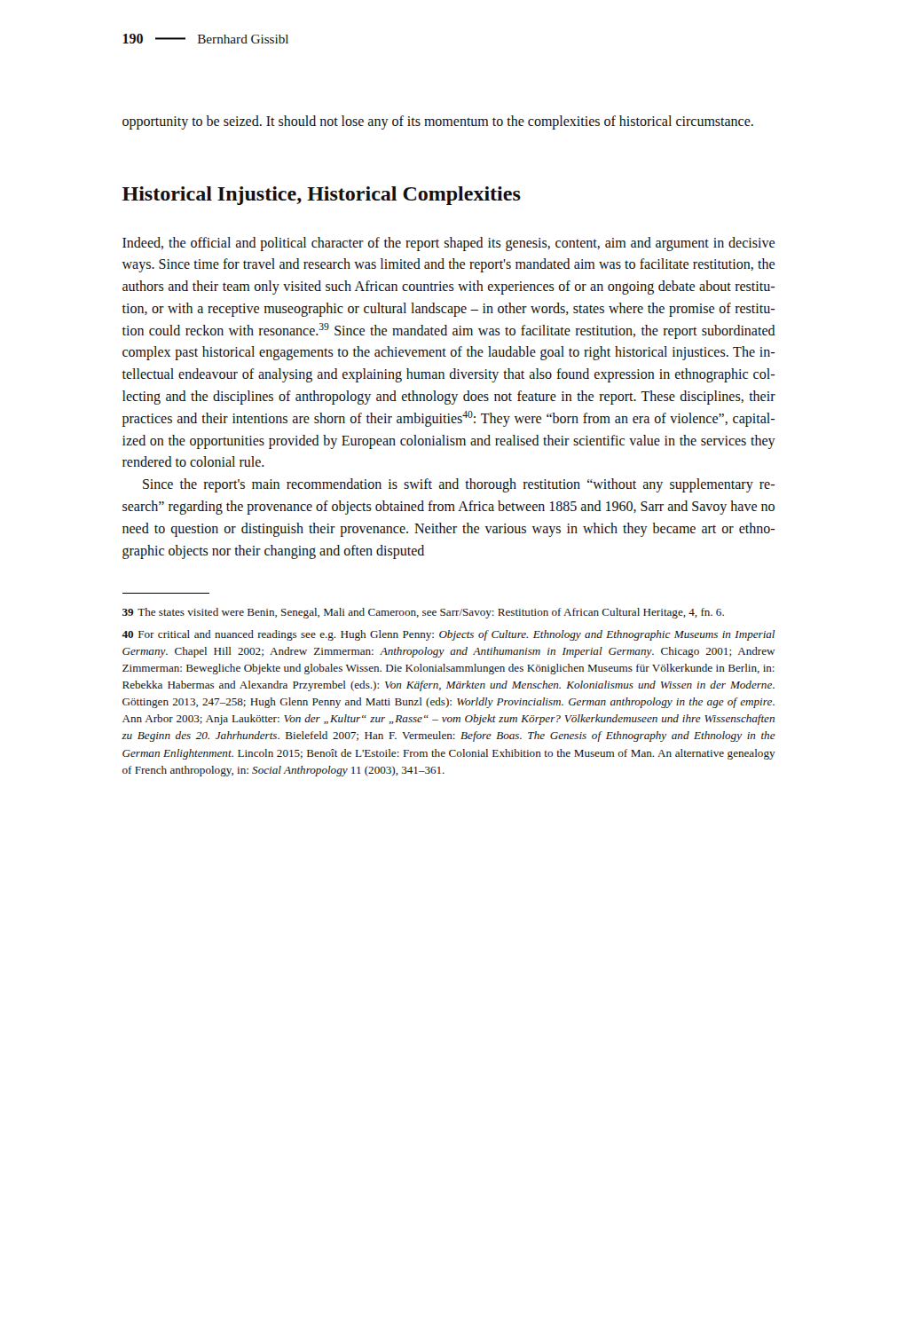190 Bernhard Gissibl
opportunity to be seized. It should not lose any of its momentum to the complexities of historical circumstance.
Historical Injustice, Historical Complexities
Indeed, the official and political character of the report shaped its genesis, content, aim and argument in decisive ways. Since time for travel and research was limited and the report's mandated aim was to facilitate restitution, the authors and their team only visited such African countries with experiences of or an ongoing debate about restitution, or with a receptive museographic or cultural landscape – in other words, states where the promise of restitution could reckon with resonance.39 Since the mandated aim was to facilitate restitution, the report subordinated complex past historical engagements to the achievement of the laudable goal to right historical injustices. The intellectual endeavour of analysing and explaining human diversity that also found expression in ethnographic collecting and the disciplines of anthropology and ethnology does not feature in the report. These disciplines, their practices and their intentions are shorn of their ambiguities40: They were “born from an era of violence”, capitalized on the opportunities provided by European colonialism and realised their scientific value in the services they rendered to colonial rule.
Since the report's main recommendation is swift and thorough restitution “without any supplementary research” regarding the provenance of objects obtained from Africa between 1885 and 1960, Sarr and Savoy have no need to question or distinguish their provenance. Neither the various ways in which they became art or ethnographic objects nor their changing and often disputed
39 The states visited were Benin, Senegal, Mali and Cameroon, see Sarr/Savoy: Restitution of African Cultural Heritage, 4, fn. 6.
40 For critical and nuanced readings see e.g. Hugh Glenn Penny: Objects of Culture. Ethnology and Ethnographic Museums in Imperial Germany. Chapel Hill 2002; Andrew Zimmerman: Anthropology and Antihumanism in Imperial Germany. Chicago 2001; Andrew Zimmerman: Bewegliche Objekte und globales Wissen. Die Kolonialsammlungen des Königlichen Museums für Völkerkunde in Berlin, in: Rebekka Habermas and Alexandra Przyrembel (eds.): Von Käfern, Märkten und Menschen. Kolonialismus und Wissen in der Moderne. Göttingen 2013, 247–258; Hugh Glenn Penny and Matti Bunzl (eds): Worldly Provincialism. German anthropology in the age of empire. Ann Arbor 2003; Anja Laukötter: Von der „Kultur“ zur „Rasse“ – vom Objekt zum Körper? Völkerkundemuseen und ihre Wissenschaften zu Beginn des 20. Jahrhunderts. Bielefeld 2007; Han F. Vermeulen: Before Boas. The Genesis of Ethnography and Ethnology in the German Enlightenment. Lincoln 2015; Benoît de L'Estoile: From the Colonial Exhibition to the Museum of Man. An alternative genealogy of French anthropology, in: Social Anthropology 11 (2003), 341–361.